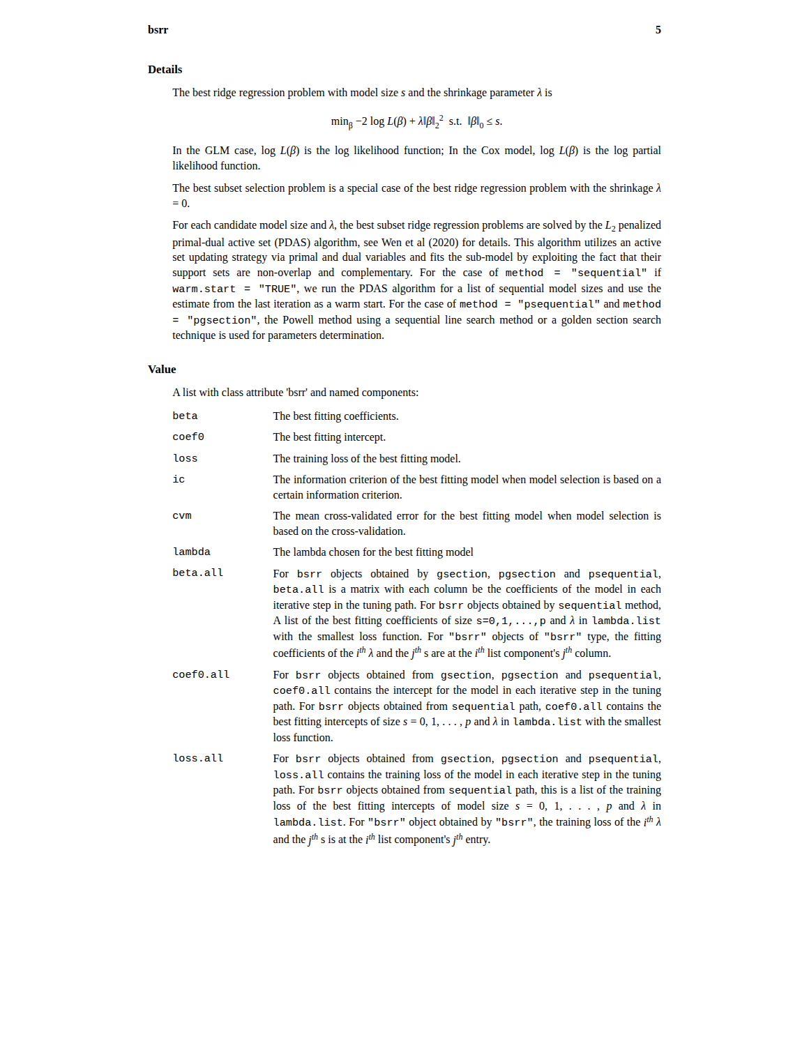bsrr 5
Details
The best ridge regression problem with model size s and the shrinkage parameter λ is
minβ −2 log L(β) + λ‖β‖22 s.t. ‖β‖0 ≤ s.
In the GLM case, log L(β) is the log likelihood function; In the Cox model, log L(β) is the log partial likelihood function.
The best subset selection problem is a special case of the best ridge regression problem with the shrinkage λ = 0.
For each candidate model size and λ, the best subset ridge regression problems are solved by the L 2 penalized primal-dual active set (PDAS) algorithm, see Wen et al (2020) for details. This algorithm utilizes an active set updating strategy via primal and dual variables and fits the sub-model by exploiting the fact that their support sets are non-overlap and complementary. For the case of method = "sequential" if warm.start = "TRUE", we run the PDAS algorithm for a list of sequential model sizes and use the estimate from the last iteration as a warm start. For the case of method = "psequential" and method = "pgsection", the Powell method using a sequential line search method or a golden section search technique is used for parameters determination.
Value
A list with class attribute 'bsrr' and named components:
beta
The best fitting coefficients.
coef0
The best fitting intercept.
loss
The training loss of the best fitting model.
ic
The information criterion of the best fitting model when model selection is based on a certain information criterion.
cvm
The mean cross-validated error for the best fitting model when model selection is based on the cross-validation.
lambda
The lambda chosen for the best fitting model
beta.all
For bsrr objects obtained by gsection, pgsection and psequential, beta.all is a matrix with each column be the coefficients of the model in each iterative step in the tuning path. For bsrr objects obtained by sequential method, A list of the best fitting coefficients of size s=0,1,...,p and λ in lambda.list with the smallest loss function. For "bsrr" objects of "bsrr" type, the fitting coefficients of the ith λ and the jth s are at the ith list component's jth column.
coef0.all
For bsrr objects obtained from gsection, pgsection and psequential, coef0.all contains the intercept for the model in each iterative step in the tuning path. For bsrr objects obtained from sequential path, coef0.all contains the best fitting intercepts of size s = 0, 1, . . . , p and λ in lambda.list with the smallest loss function.
loss.all
For bsrr objects obtained from gsection, pgsection and psequential, loss.all contains the training loss of the model in each iterative step in the tuning path. For bsrr objects obtained from sequential path, this is a list of the training loss of the best fitting intercepts of model size s = 0, 1, . . . , p and λ in lambda.list. For "bsrr" object obtained by "bsrr", the training loss of the ith λ and the jth s is at the ith list component's jth entry.